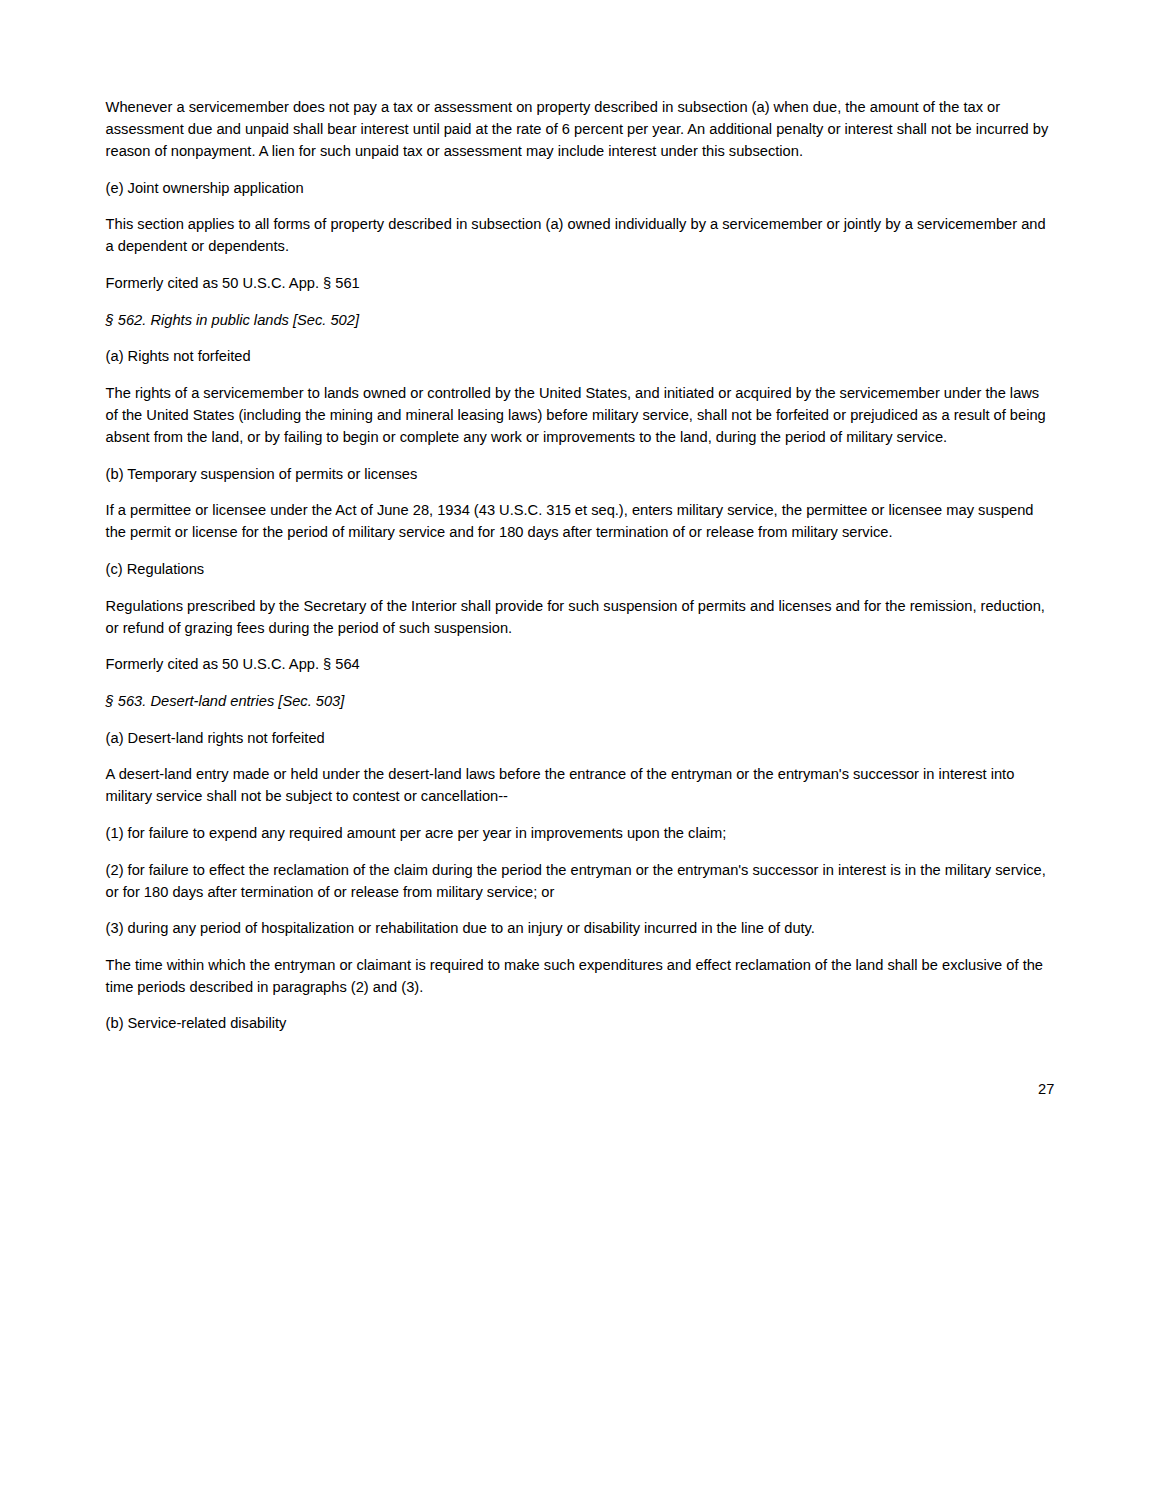Whenever a servicemember does not pay a tax or assessment on property described in subsection (a) when due, the amount of the tax or assessment due and unpaid shall bear interest until paid at the rate of 6 percent per year. An additional penalty or interest shall not be incurred by reason of nonpayment. A lien for such unpaid tax or assessment may include interest under this subsection.
(e) Joint ownership application
This section applies to all forms of property described in subsection (a) owned individually by a servicemember or jointly by a servicemember and a dependent or dependents.
Formerly cited as 50 U.S.C. App. § 561
§ 562. Rights in public lands [Sec. 502]
(a) Rights not forfeited
The rights of a servicemember to lands owned or controlled by the United States, and initiated or acquired by the servicemember under the laws of the United States (including the mining and mineral leasing laws) before military service, shall not be forfeited or prejudiced as a result of being absent from the land, or by failing to begin or complete any work or improvements to the land, during the period of military service.
(b) Temporary suspension of permits or licenses
If a permittee or licensee under the Act of June 28, 1934 (43 U.S.C. 315 et seq.), enters military service, the permittee or licensee may suspend the permit or license for the period of military service and for 180 days after termination of or release from military service.
(c) Regulations
Regulations prescribed by the Secretary of the Interior shall provide for such suspension of permits and licenses and for the remission, reduction, or refund of grazing fees during the period of such suspension.
Formerly cited as 50 U.S.C. App. § 564
§ 563. Desert-land entries [Sec. 503]
(a) Desert-land rights not forfeited
A desert-land entry made or held under the desert-land laws before the entrance of the entryman or the entryman's successor in interest into military service shall not be subject to contest or cancellation--
(1) for failure to expend any required amount per acre per year in improvements upon the claim;
(2) for failure to effect the reclamation of the claim during the period the entryman or the entryman's successor in interest is in the military service, or for 180 days after termination of or release from military service; or
(3) during any period of hospitalization or rehabilitation due to an injury or disability incurred in the line of duty.
The time within which the entryman or claimant is required to make such expenditures and effect reclamation of the land shall be exclusive of the time periods described in paragraphs (2) and (3).
(b) Service-related disability
27